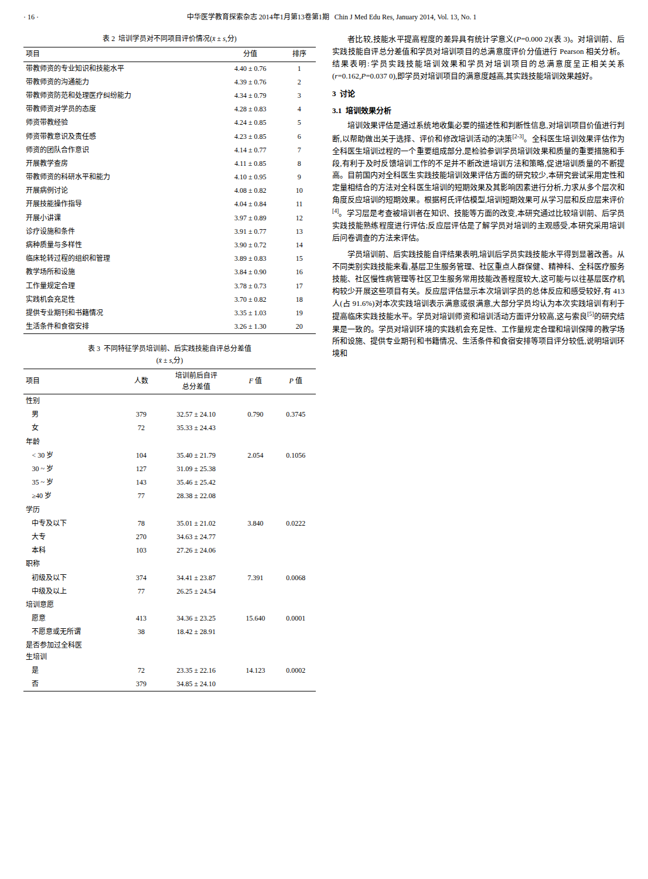· 16 · 中华医学教育探索杂志 2014年1月第13卷第1期 Chin J Med Edu Res, January 2014, Vol. 13, No. 1
表 2 培训学员对不同项目评价情况( x̄ ± s ,分)
| 项目 | 分值 | 排序 |
| --- | --- | --- |
| 带教师资的专业知识和技能水平 | 4.40 ± 0.76 | 1 |
| 带教师资的沟通能力 | 4.39 ± 0.76 | 2 |
| 带教师资防范和处理医疗纠纷能力 | 4.34 ± 0.79 | 3 |
| 带教师资对学员的态度 | 4.28 ± 0.83 | 4 |
| 师资带教经验 | 4.24 ± 0.85 | 5 |
| 师资带教意识及责任感 | 4.23 ± 0.85 | 6 |
| 师资的团队合作意识 | 4.14 ± 0.77 | 7 |
| 开展教学查房 | 4.11 ± 0.85 | 8 |
| 带教师资的科研水平和能力 | 4.10 ± 0.95 | 9 |
| 开展病例讨论 | 4.08 ± 0.82 | 10 |
| 开展技能操作指导 | 4.04 ± 0.84 | 11 |
| 开展小讲课 | 3.97 ± 0.89 | 12 |
| 诊疗设施和条件 | 3.91 ± 0.77 | 13 |
| 病种质量与多样性 | 3.90 ± 0.72 | 14 |
| 临床轮转过程的组织和管理 | 3.89 ± 0.83 | 15 |
| 教学场所和设施 | 3.84 ± 0.90 | 16 |
| 工作量规定合理 | 3.78 ± 0.73 | 17 |
| 实践机会充足性 | 3.70 ± 0.82 | 18 |
| 提供专业期刊和书籍情况 | 3.35 ± 1.03 | 19 |
| 生活条件和食宿安排 | 3.26 ± 1.30 | 20 |
表 3 不同特征学员培训前、后实践技能自评总分差值 ( x̄ ± s ,分)
| 项目 | 人数 | 培训前后自评 总分差值 | F 值 | P 值 |
| --- | --- | --- | --- | --- |
| 性别 | | | | |
| 男 | 379 | 32.57 ± 24.10 | 0.790 | 0.3745 |
| 女 | 72 | 35.33 ± 24.43 | | |
| 年龄 | | | | |
| < 30 岁 | 104 | 35.40 ± 21.79 | 2.054 | 0.1056 |
| 30 ~ 岁 | 127 | 31.09 ± 25.38 | | |
| 35 ~ 岁 | 143 | 35.46 ± 25.42 | | |
| ≥40 岁 | 77 | 28.38 ± 22.08 | | |
| 学历 | | | | |
| 中专及以下 | 78 | 35.01 ± 21.02 | 3.840 | 0.0222 |
| 大专 | 270 | 34.63 ± 24.77 | | |
| 本科 | 103 | 27.26 ± 24.06 | | |
| 职称 | | | | |
| 初级及以下 | 374 | 34.41 ± 23.87 | 7.391 | 0.0068 |
| 中级及以上 | 77 | 26.25 ± 24.54 | | |
| 培训意愿 | | | | |
| 愿意 | 413 | 34.36 ± 23.25 | 15.640 | 0.0001 |
| 不愿意或无所谓 | 38 | 18.42 ± 28.91 | | |
| 是否参加过全科医 生培训 | | | | |
| 是 | 72 | 23.35 ± 22.16 | 14.123 | 0.0002 |
| 否 | 379 | 34.85 ± 24.10 | | |
者比较,技能水平提高程度的差异具有统计学意义(P=0.000 2)(表 3)。对培训前、后实践技能自评总分差值和学员对培训项目的总满意度评价分值进行 Pearson 相关分析。结果表明:学员实践技能培训效果和学员对培训项目的总满意度呈正相关关系(r=0.162,P=0.037 0),即学员对培训项目的满意度越高,其实践技能培训效果越好。
3 讨论
3.1 培训效果分析
培训效果评估是通过系统地收集必要的描述性和判断性信息,对培训项目价值进行判断,以帮助做出关于选择、评价和修改培训活动的决策[2-3]。全科医生培训效果评估作为全科医生培训过程的一个重要组成部分,是检验参训学员培训效果和质量的重要措施和手段,有利于及时反馈培训工作的不足并不断改进培训方法和策略,促进培训质量的不断提高。目前国内对全科医生实践技能培训效果评估方面的研究较少,本研究尝试采用定性和定量相结合的方法对全科医生培训的短期效果及其影响因素进行分析,力求从多个层次和角度反应培训的短期效果。根据柯氏评估模型,培训短期效果可从学习层和反应层来评价[4]。学习层是考查被培训者在知识、技能等方面的改变,本研究通过比较培训前、后学员实践技能熟练程度进行评估;反应层评估是了解学员对培训的主观感受,本研究采用培训后问卷调查的方法来评估。
学员培训前、后实践技能自评结果表明,培训后学员实践技能水平得到显著改善。从不同类别实践技能来看,基层卫生服务管理、社区重点人群保健、精神科、全科医疗服务技能、社区慢性病管理等社区卫生服务常用技能改善程度较大,这可能与以往基层医疗机构较少开展这些项目有关。反应层评估显示本次培训学员的总体反应和感受较好,有 413 人(占 91.6%)对本次实践培训表示满意或很满意,大部分学员均认为本次实践培训有利于提高临床实践技能水平。学员对培训师资和培训活动方面评分较高,这与索良[5]的研究结果是一致的。学员对培训环境的实践机会充足性、工作量规定合理和培训保障的教学场所和设施、提供专业期刊和书籍情况、生活条件和食宿安排等项目评分较低,说明培训环境和